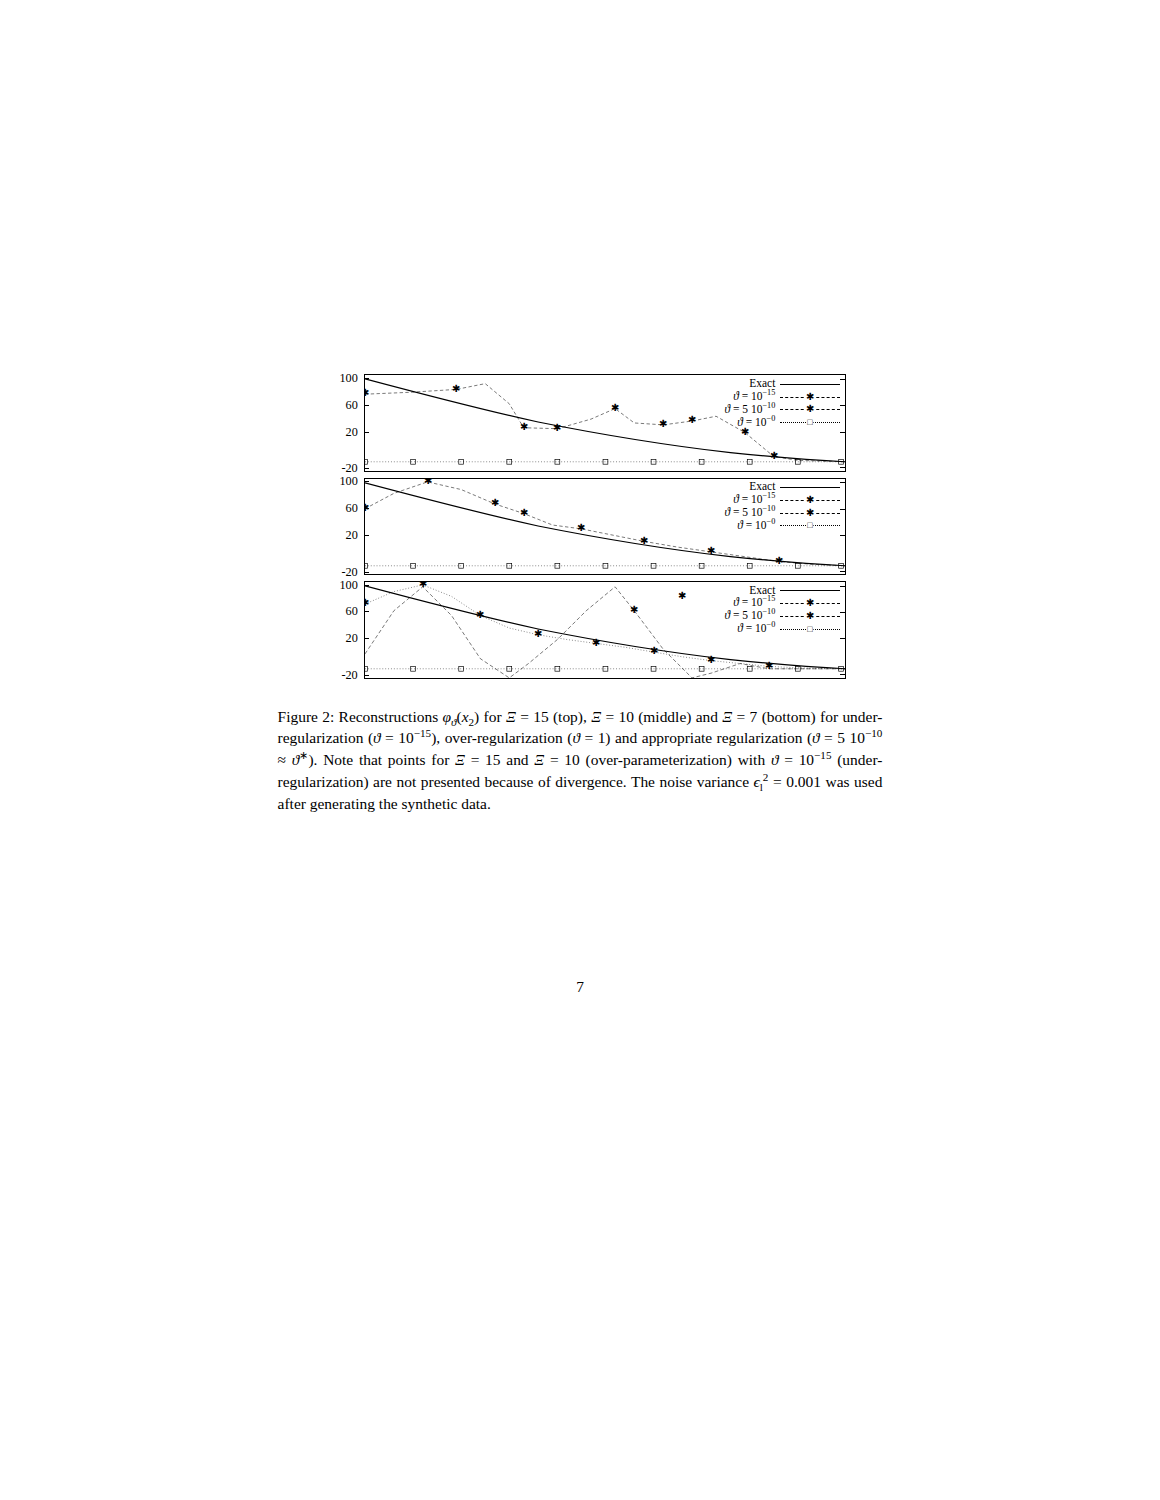100 60 20 -20
✱ ✱ ✱ ✱ ✱ ✱ ✱ ✱ ✱
Exact
ϑ = 10−15 ✱
ϑ = 5 10−10 ✱
ϑ = 10−0 □
100 60 20 -20
✱ ✱ ✱ ✱ ✱ ✱ ✱ ✱
Exact
ϑ = 10−15 ✱
ϑ = 5 10−10 ✱
ϑ = 10−0 □
100 60 20 -20
✱ ✱ ✱ ✱ ✱ ✱ ✱ ✱ ✱ ✱
Exact
ϑ = 10−15 ✱
ϑ = 5 10−10 ✱
ϑ = 10−0 □
Figure 2: Reconstructions φϑ(x2) for Ξ = 15 (top), Ξ = 10 (middle) and Ξ = 7 (bottom) for under-regularization (ϑ = 10−15), over-regularization (ϑ = 1) and appropriate regularization (ϑ = 5 10−10 ≈ ϑ∗). Note that points for Ξ = 15 and Ξ = 10 (over-parameterization) with ϑ = 10−15 (under-regularization) are not presented because of divergence. The noise variance ϵl2 = 0.001 was used after generating the synthetic data.
7